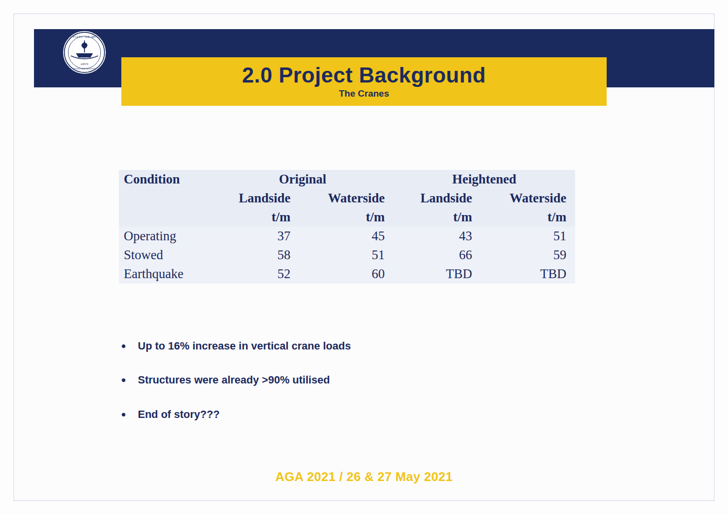P I A N C · A.D. 1885 NAVIGARE NECESSE AIPCN
2.0 Project Background
The Cranes
| Condition | Original | Heightened |
| --- | --- | --- |
| Landside | Waterside | Landside | Waterside |
| t/m | t/m | t/m | t/m |
| Operating | 37 | 45 | 43 | 51 |
| Stowed | 58 | 51 | 66 | 59 |
| Earthquake | 52 | 60 | TBD | TBD |
Up to 16% increase in vertical crane loads
Structures were already >90% utilised
End of story???
AGA 2021 / 26 & 27 May 2021